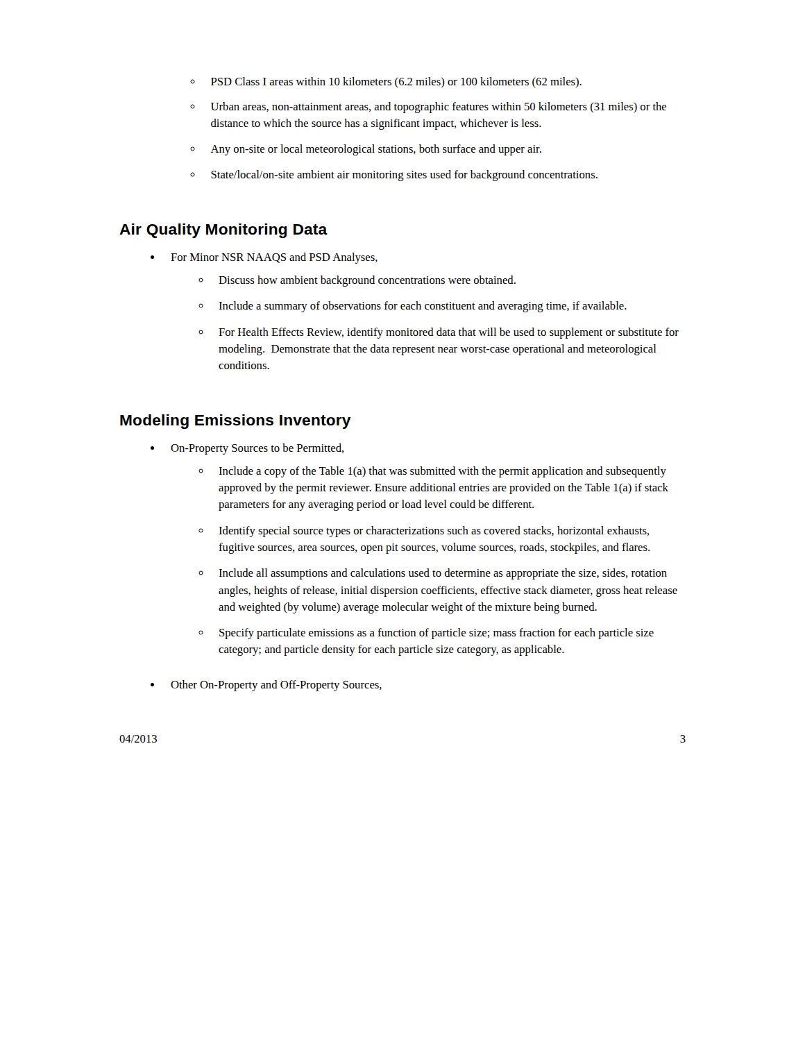PSD Class I areas within 10 kilometers (6.2 miles) or 100 kilometers (62 miles).
Urban areas, non-attainment areas, and topographic features within 50 kilometers (31 miles) or the distance to which the source has a significant impact, whichever is less.
Any on-site or local meteorological stations, both surface and upper air.
State/local/on-site ambient air monitoring sites used for background concentrations.
Air Quality Monitoring Data
For Minor NSR NAAQS and PSD Analyses,
Discuss how ambient background concentrations were obtained.
Include a summary of observations for each constituent and averaging time, if available.
For Health Effects Review, identify monitored data that will be used to supplement or substitute for modeling. Demonstrate that the data represent near worst-case operational and meteorological conditions.
Modeling Emissions Inventory
On-Property Sources to be Permitted,
Include a copy of the Table 1(a) that was submitted with the permit application and subsequently approved by the permit reviewer. Ensure additional entries are provided on the Table 1(a) if stack parameters for any averaging period or load level could be different.
Identify special source types or characterizations such as covered stacks, horizontal exhausts, fugitive sources, area sources, open pit sources, volume sources, roads, stockpiles, and flares.
Include all assumptions and calculations used to determine as appropriate the size, sides, rotation angles, heights of release, initial dispersion coefficients, effective stack diameter, gross heat release and weighted (by volume) average molecular weight of the mixture being burned.
Specify particulate emissions as a function of particle size; mass fraction for each particle size category; and particle density for each particle size category, as applicable.
Other On-Property and Off-Property Sources,
04/2013 3